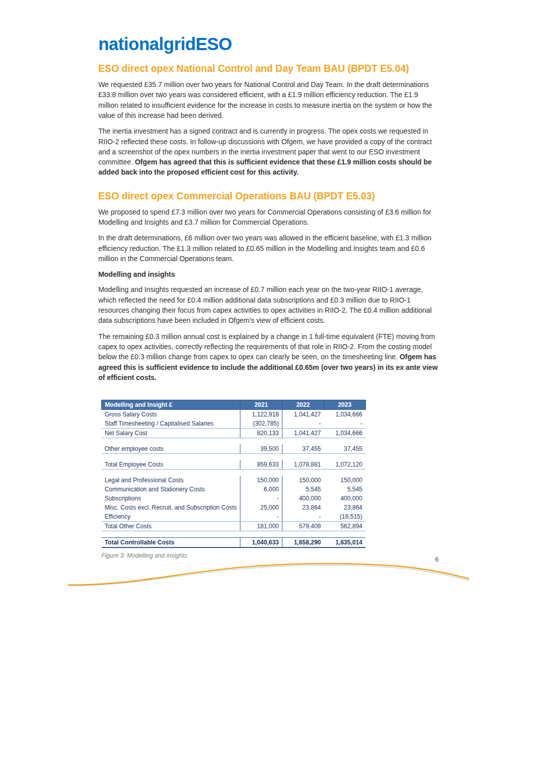national grid ESO
ESO direct opex National Control and Day Team BAU (BPDT E5.04)
We requested £35.7 million over two years for National Control and Day Team. In the draft determinations £33.8 million over two years was considered efficient, with a £1.9 million efficiency reduction. The £1.9 million related to insufficient evidence for the increase in costs to measure inertia on the system or how the value of this increase had been derived.
The inertia investment has a signed contract and is currently in progress. The opex costs we requested in RIIO-2 reflected these costs. In follow-up discussions with Ofgem, we have provided a copy of the contract and a screenshot of the opex numbers in the inertia investment paper that went to our ESO investment committee. Ofgem has agreed that this is sufficient evidence that these £1.9 million costs should be added back into the proposed efficient cost for this activity.
ESO direct opex Commercial Operations BAU (BPDT E5.03)
We proposed to spend £7.3 million over two years for Commercial Operations consisting of £3.6 million for Modelling and Insights and £3.7 million for Commercial Operations.
In the draft determinations, £6 million over two years was allowed in the efficient baseline, with £1.3 million efficiency reduction. The £1.3 million related to £0.65 million in the Modelling and Insights team and £0.6 million in the Commercial Operations team.
Modelling and insights
Modelling and Insights requested an increase of £0.7 million each year on the two-year RIIO-1 average, which reflected the need for £0.4 million additional data subscriptions and £0.3 million due to RIIO-1 resources changing their focus from capex activities to opex activities in RIIO-2. The £0.4 million additional data subscriptions have been included in Ofgem's view of efficient costs.
The remaining £0.3 million annual cost is explained by a change in 1 full-time equivalent (FTE) moving from capex to opex activities, correctly reflecting the requirements of that role in RIIO-2. From the costing model below the £0.3 million change from capex to opex can clearly be seen, on the timesheeting line. Ofgem has agreed this is sufficient evidence to include the additional £0.65m (over two years) in its ex ante view of efficient costs.
| Modelling and Insight £ | 2021 | 2022 | 2023 |
| --- | --- | --- | --- |
| Gross Salary Costs | 1,122,918 | 1,041,427 | 1,034,666 |
| Staff Timesheeting / Capitalised Salaries | (302,785) | - | - |
| Net Salary Cost | 820,133 | 1,041,427 | 1,034,666 |
| Other employee costs | 39,500 | 37,455 | 37,455 |
| Total Employee Costs | 859,633 | 1,078,881 | 1,072,120 |
| Legal and Professional Costs | 150,000 | 150,000 | 150,000 |
| Communication and Stationery Costs | 6,000 | 5,545 | 5,545 |
| Subscriptions | - | 400,000 | 400,000 |
| Misc. Costs excl. Recruit. and Subscription Costs | 25,000 | 23,864 | 23,864 |
| Efficiency | - | - | (16,515) |
| Total Other Costs | 181,000 | 579,409 | 562,894 |
| Total Controllable Costs | 1,040,633 | 1,658,290 | 1,635,014 |
Figure 3: Modelling and insights
6